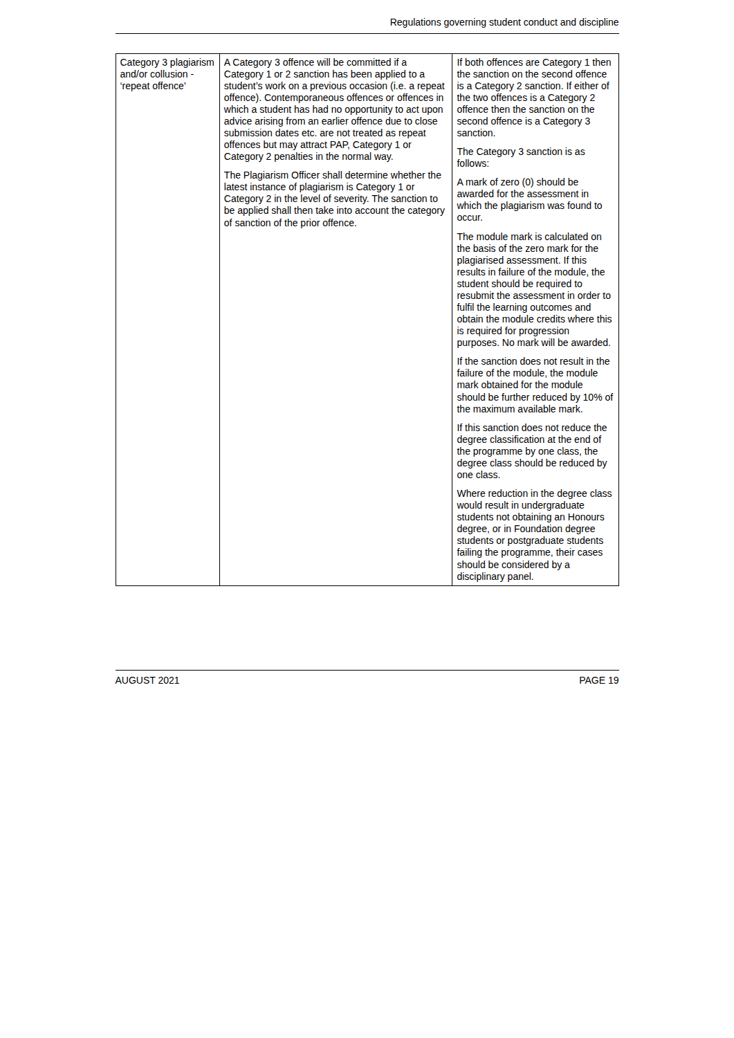Regulations governing student conduct and discipline
| Category 3 plagiarism and/or collusion - ‘repeat offence’ | A Category 3 offence will be committed if a Category 1 or 2 sanction has been applied to a student’s work on a previous occasion (i.e. a repeat offence). Contemporaneous offences or offences in which a student has had no opportunity to act upon advice arising from an earlier offence due to close submission dates etc. are not treated as repeat offences but may attract PAP, Category 1 or Category 2 penalties in the normal way. The Plagiarism Officer shall determine whether the latest instance of plagiarism is Category 1 or Category 2 in the level of severity. The sanction to be applied shall then take into account the category of sanction of the prior offence. | If both offences are Category 1 then the sanction on the second offence is a Category 2 sanction. If either of the two offences is a Category 2 offence then the sanction on the second offence is a Category 3 sanction. The Category 3 sanction is as follows: A mark of zero (0) should be awarded for the assessment in which the plagiarism was found to occur. The module mark is calculated on the basis of the zero mark for the plagiarised assessment. If this results in failure of the module, the student should be required to resubmit the assessment in order to fulfil the learning outcomes and obtain the module credits where this is required for progression purposes. No mark will be awarded. If the sanction does not result in the failure of the module, the module mark obtained for the module should be further reduced by 10% of the maximum available mark. If this sanction does not reduce the degree classification at the end of the programme by one class, the degree class should be reduced by one class. Where reduction in the degree class would result in undergraduate students not obtaining an Honours degree, or in Foundation degree students or postgraduate students failing the programme, their cases should be considered by a disciplinary panel. |
AUGUST 2021
PAGE 19